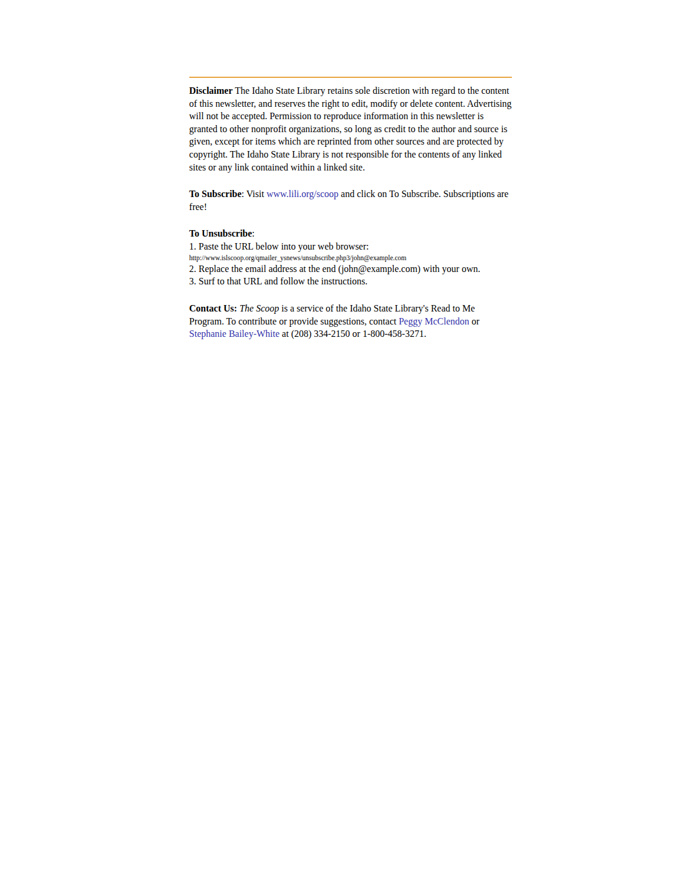Disclaimer The Idaho State Library retains sole discretion with regard to the content of this newsletter, and reserves the right to edit, modify or delete content. Advertising will not be accepted. Permission to reproduce information in this newsletter is granted to other nonprofit organizations, so long as credit to the author and source is given, except for items which are reprinted from other sources and are protected by copyright. The Idaho State Library is not responsible for the contents of any linked sites or any link contained within a linked site.
To Subscribe: Visit www.lili.org/scoop and click on To Subscribe. Subscriptions are free!
To Unsubscribe:
1. Paste the URL below into your web browser:
http://www.islscoop.org/qmailer_ysnews/unsubscribe.php3/john@example.com
2. Replace the email address at the end (john@example.com) with your own.
3. Surf to that URL and follow the instructions.
Contact Us: The Scoop is a service of the Idaho State Library's Read to Me Program. To contribute or provide suggestions, contact Peggy McClendon or Stephanie Bailey-White at (208) 334-2150 or 1-800-458-3271.